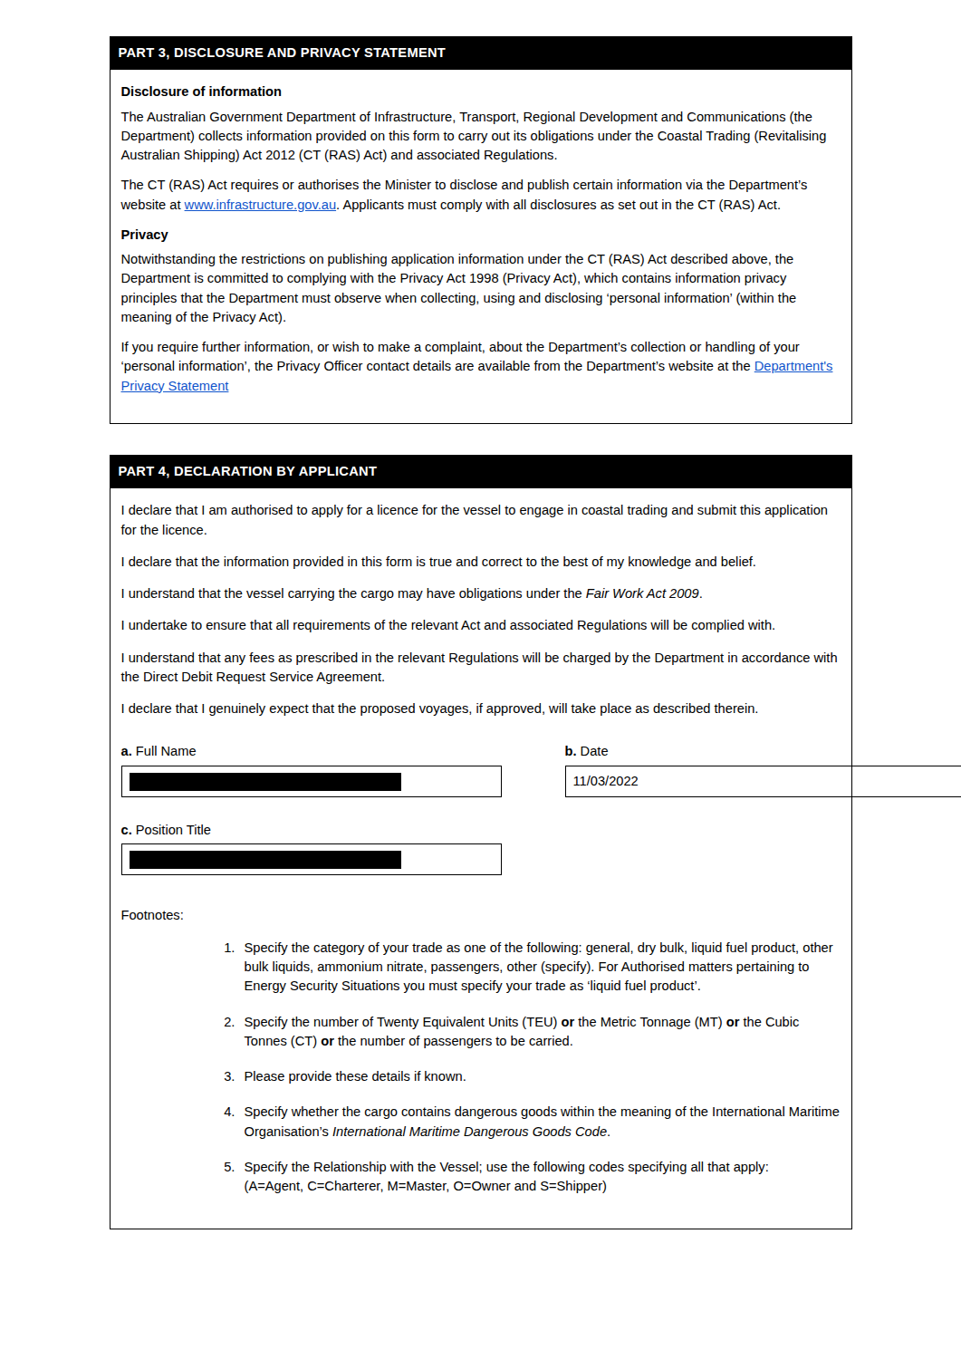PART 3, DISCLOSURE AND PRIVACY STATEMENT
Disclosure of information
The Australian Government Department of Infrastructure, Transport, Regional Development and Communications (the Department) collects information provided on this form to carry out its obligations under the Coastal Trading (Revitalising Australian Shipping) Act 2012 (CT (RAS) Act) and associated Regulations.
The CT (RAS) Act requires or authorises the Minister to disclose and publish certain information via the Department’s website at www.infrastructure.gov.au. Applicants must comply with all disclosures as set out in the CT (RAS) Act.
Privacy
Notwithstanding the restrictions on publishing application information under the CT (RAS) Act described above, the Department is committed to complying with the Privacy Act 1998 (Privacy Act), which contains information privacy principles that the Department must observe when collecting, using and disclosing ‘personal information’ (within the meaning of the Privacy Act).
If you require further information, or wish to make a complaint, about the Department’s collection or handling of your ‘personal information’, the Privacy Officer contact details are available from the Department’s website at the Department's Privacy Statement
PART 4, DECLARATION BY APPLICANT
I declare that I am authorised to apply for a licence for the vessel to engage in coastal trading and submit this application for the licence.
I declare that the information provided in this form is true and correct to the best of my knowledge and belief.
I understand that the vessel carrying the cargo may have obligations under the Fair Work Act 2009.
I undertake to ensure that all requirements of the relevant Act and associated Regulations will be complied with.
I understand that any fees as prescribed in the relevant Regulations will be charged by the Department in accordance with the Direct Debit Request Service Agreement.
I declare that I genuinely expect that the proposed voyages, if approved, will take place as described therein.
a. Full Name
b. Date
11/03/2022
c. Position Title
Footnotes:
Specify the category of your trade as one of the following: general, dry bulk, liquid fuel product, other bulk liquids, ammonium nitrate, passengers, other (specify). For Authorised matters pertaining to Energy Security Situations you must specify your trade as ‘liquid fuel product’.
Specify the number of Twenty Equivalent Units (TEU) or the Metric Tonnage (MT) or the Cubic Tonnes (CT) or the number of passengers to be carried.
Please provide these details if known.
Specify whether the cargo contains dangerous goods within the meaning of the International Maritime Organisation’s International Maritime Dangerous Goods Code.
Specify the Relationship with the Vessel; use the following codes specifying all that apply: (A=Agent, C=Charterer, M=Master, O=Owner and S=Shipper)